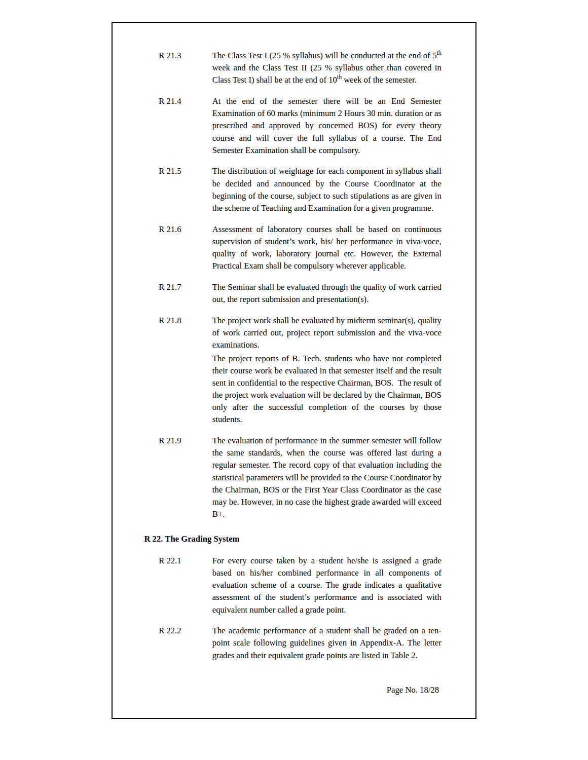R 21.3
The Class Test I (25 % syllabus) will be conducted at the end of 5th week and the Class Test II (25 % syllabus other than covered in Class Test I) shall be at the end of 10th week of the semester.
R 21.4
At the end of the semester there will be an End Semester Examination of 60 marks (minimum 2 Hours 30 min. duration or as prescribed and approved by concerned BOS) for every theory course and will cover the full syllabus of a course. The End Semester Examination shall be compulsory.
R 21.5
The distribution of weightage for each component in syllabus shall be decided and announced by the Course Coordinator at the beginning of the course, subject to such stipulations as are given in the scheme of Teaching and Examination for a given programme.
R 21.6
Assessment of laboratory courses shall be based on continuous supervision of student’s work, his/ her performance in viva-voce, quality of work, laboratory journal etc. However, the External Practical Exam shall be compulsory wherever applicable.
R 21.7
The Seminar shall be evaluated through the quality of work carried out, the report submission and presentation(s).
R 21.8
The project work shall be evaluated by midterm seminar(s), quality of work carried out, project report submission and the viva-voce examinations.
The project reports of B. Tech. students who have not completed their course work be evaluated in that semester itself and the result sent in confidential to the respective Chairman, BOS. The result of the project work evaluation will be declared by the Chairman, BOS only after the successful completion of the courses by those students.
R 21.9
The evaluation of performance in the summer semester will follow the same standards, when the course was offered last during a regular semester. The record copy of that evaluation including the statistical parameters will be provided to the Course Coordinator by the Chairman, BOS or the First Year Class Coordinator as the case may be. However, in no case the highest grade awarded will exceed B+.
R 22. The Grading System
R 22.1
For every course taken by a student he/she is assigned a grade based on his/her combined performance in all components of evaluation scheme of a course. The grade indicates a qualitative assessment of the student’s performance and is associated with equivalent number called a grade point.
R 22.2
The academic performance of a student shall be graded on a ten-point scale following guidelines given in Appendix-A. The letter grades and their equivalent grade points are listed in Table 2.
Page No. 18/28